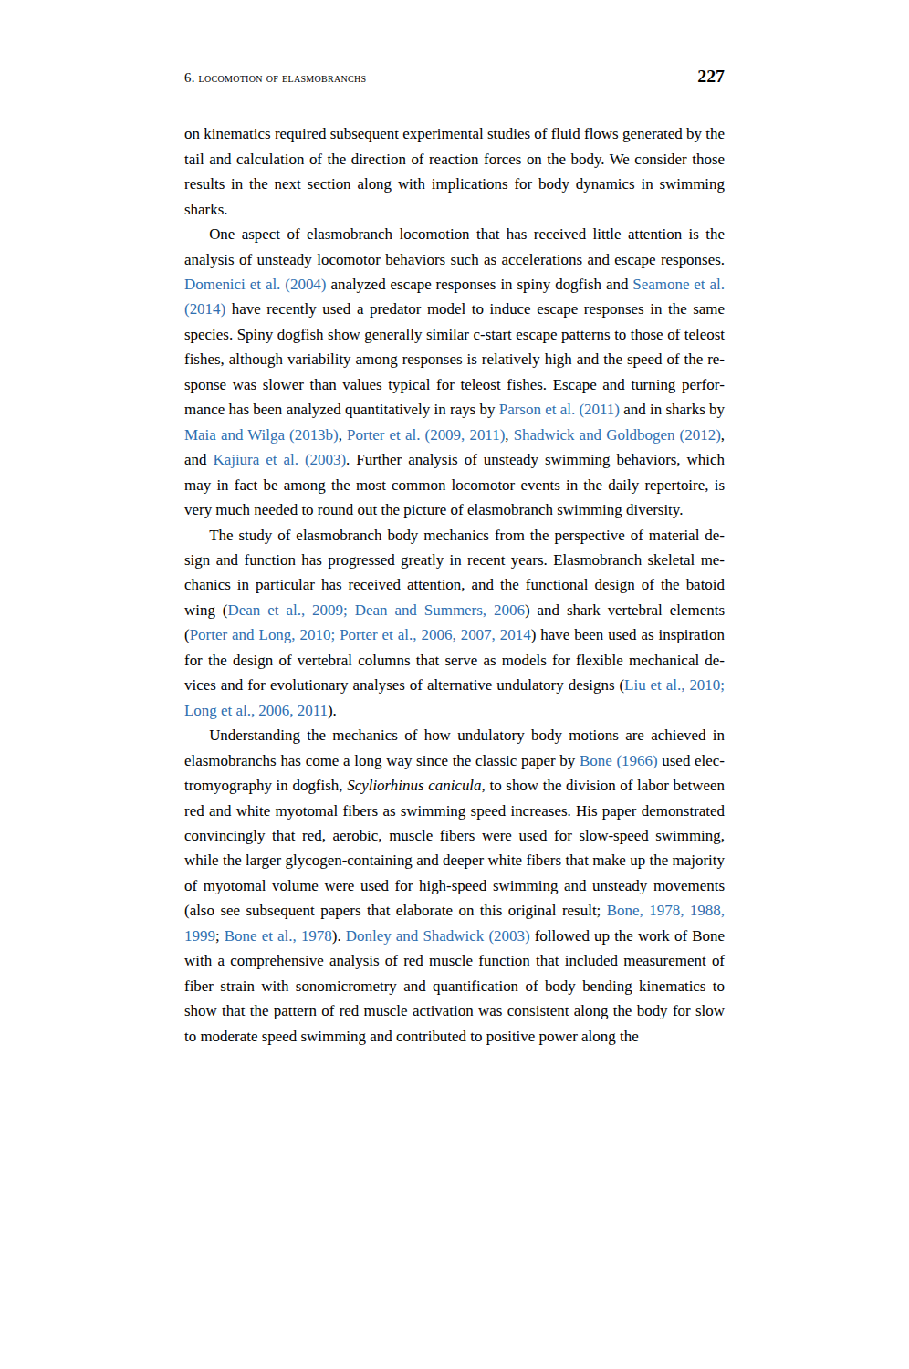6. Locomotion of Elasmobranchs 227
on kinematics required subsequent experimental studies of fluid flows generated by the tail and calculation of the direction of reaction forces on the body. We consider those results in the next section along with implications for body dynamics in swimming sharks.
One aspect of elasmobranch locomotion that has received little attention is the analysis of unsteady locomotor behaviors such as accelerations and escape responses. Domenici et al. (2004) analyzed escape responses in spiny dogfish and Seamone et al. (2014) have recently used a predator model to induce escape responses in the same species. Spiny dogfish show generally similar c-start escape patterns to those of teleost fishes, although variability among responses is relatively high and the speed of the response was slower than values typical for teleost fishes. Escape and turning performance has been analyzed quantitatively in rays by Parson et al. (2011) and in sharks by Maia and Wilga (2013b), Porter et al. (2009, 2011), Shadwick and Goldbogen (2012), and Kajiura et al. (2003). Further analysis of unsteady swimming behaviors, which may in fact be among the most common locomotor events in the daily repertoire, is very much needed to round out the picture of elasmobranch swimming diversity.
The study of elasmobranch body mechanics from the perspective of material design and function has progressed greatly in recent years. Elasmobranch skeletal mechanics in particular has received attention, and the functional design of the batoid wing (Dean et al., 2009; Dean and Summers, 2006) and shark vertebral elements (Porter and Long, 2010; Porter et al., 2006, 2007, 2014) have been used as inspiration for the design of vertebral columns that serve as models for flexible mechanical devices and for evolutionary analyses of alternative undulatory designs (Liu et al., 2010; Long et al., 2006, 2011).
Understanding the mechanics of how undulatory body motions are achieved in elasmobranchs has come a long way since the classic paper by Bone (1966) used electromyography in dogfish, Scyliorhinus canicula, to show the division of labor between red and white myotomal fibers as swimming speed increases. His paper demonstrated convincingly that red, aerobic, muscle fibers were used for slow-speed swimming, while the larger glycogen-containing and deeper white fibers that make up the majority of myotomal volume were used for high-speed swimming and unsteady movements (also see subsequent papers that elaborate on this original result; Bone, 1978, 1988, 1999; Bone et al., 1978). Donley and Shadwick (2003) followed up the work of Bone with a comprehensive analysis of red muscle function that included measurement of fiber strain with sonomicrometry and quantification of body bending kinematics to show that the pattern of red muscle activation was consistent along the body for slow to moderate speed swimming and contributed to positive power along the